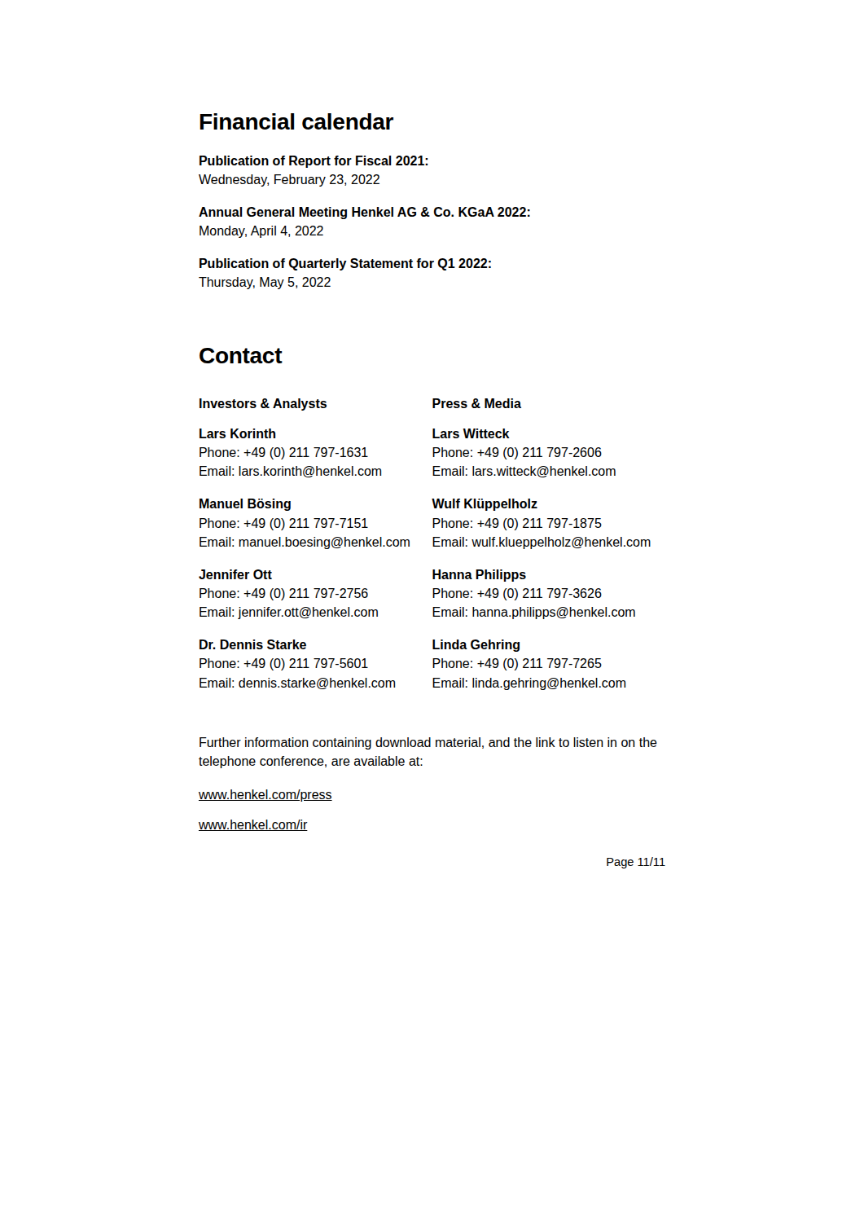Financial calendar
Publication of Report for Fiscal 2021:
Wednesday, February 23, 2022
Annual General Meeting Henkel AG & Co. KGaA 2022:
Monday, April 4, 2022
Publication of Quarterly Statement for Q1 2022:
Thursday, May 5, 2022
Contact
| Investors & Analysts | Press & Media |
| --- | --- |
| Lars Korinth Phone: +49 (0) 211 797-1631 Email: lars.korinth@henkel.com | Lars Witteck Phone: +49 (0) 211 797-2606 Email: lars.witteck@henkel.com |
| Manuel Bösing Phone: +49 (0) 211 797-7151 Email: manuel.boesing@henkel.com | Wulf Klüppelholz Phone: +49 (0) 211 797-1875 Email: wulf.klueppelholz@henkel.com |
| Jennifer Ott Phone: +49 (0) 211 797-2756 Email: jennifer.ott@henkel.com | Hanna Philipps Phone: +49 (0) 211 797-3626 Email: hanna.philipps@henkel.com |
| Dr. Dennis Starke Phone: +49 (0) 211 797-5601 Email: dennis.starke@henkel.com | Linda Gehring Phone: +49 (0) 211 797-7265 Email: linda.gehring@henkel.com |
Further information containing download material, and the link to listen in on the telephone conference, are available at:
www.henkel.com/press www.henkel.com/ir
Page 11/11